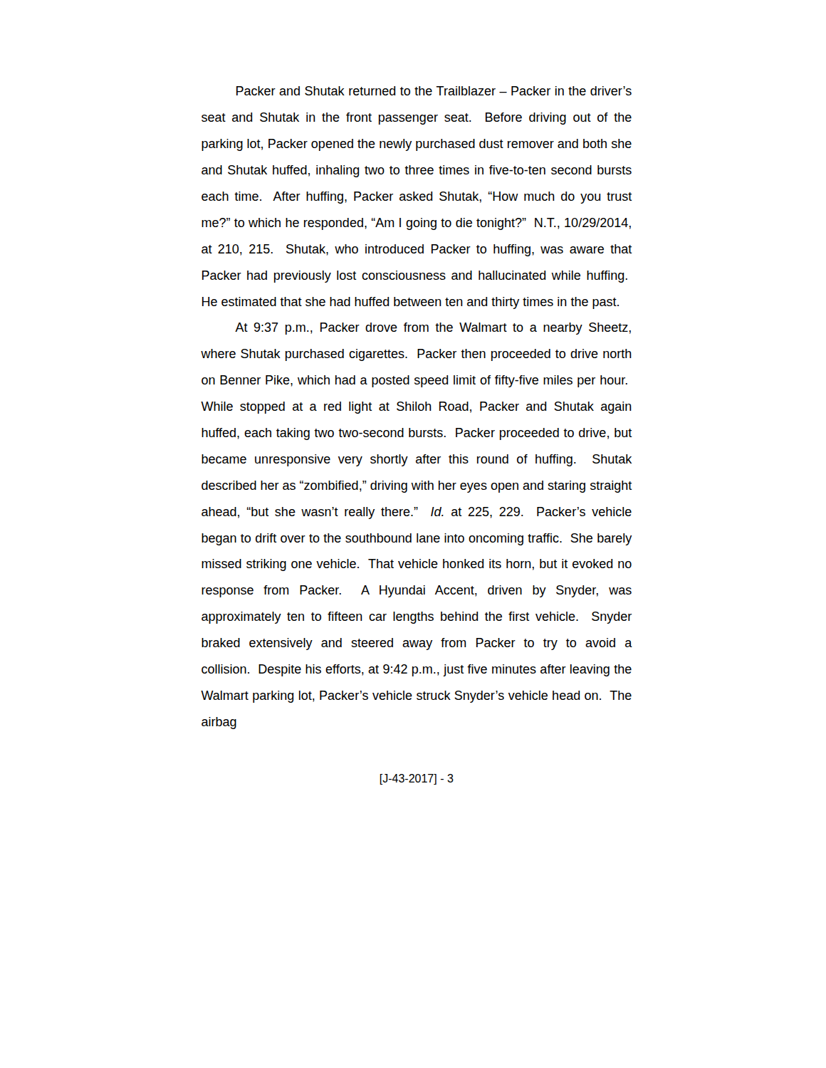Packer and Shutak returned to the Trailblazer – Packer in the driver’s seat and Shutak in the front passenger seat. Before driving out of the parking lot, Packer opened the newly purchased dust remover and both she and Shutak huffed, inhaling two to three times in five-to-ten second bursts each time. After huffing, Packer asked Shutak, “How much do you trust me?” to which he responded, “Am I going to die tonight?” N.T., 10/29/2014, at 210, 215. Shutak, who introduced Packer to huffing, was aware that Packer had previously lost consciousness and hallucinated while huffing. He estimated that she had huffed between ten and thirty times in the past.
At 9:37 p.m., Packer drove from the Walmart to a nearby Sheetz, where Shutak purchased cigarettes. Packer then proceeded to drive north on Benner Pike, which had a posted speed limit of fifty-five miles per hour. While stopped at a red light at Shiloh Road, Packer and Shutak again huffed, each taking two two-second bursts. Packer proceeded to drive, but became unresponsive very shortly after this round of huffing. Shutak described her as “zombified,” driving with her eyes open and staring straight ahead, “but she wasn’t really there.” Id. at 225, 229. Packer’s vehicle began to drift over to the southbound lane into oncoming traffic. She barely missed striking one vehicle. That vehicle honked its horn, but it evoked no response from Packer. A Hyundai Accent, driven by Snyder, was approximately ten to fifteen car lengths behind the first vehicle. Snyder braked extensively and steered away from Packer to try to avoid a collision. Despite his efforts, at 9:42 p.m., just five minutes after leaving the Walmart parking lot, Packer’s vehicle struck Snyder’s vehicle head on. The airbag
[J-43-2017] - 3